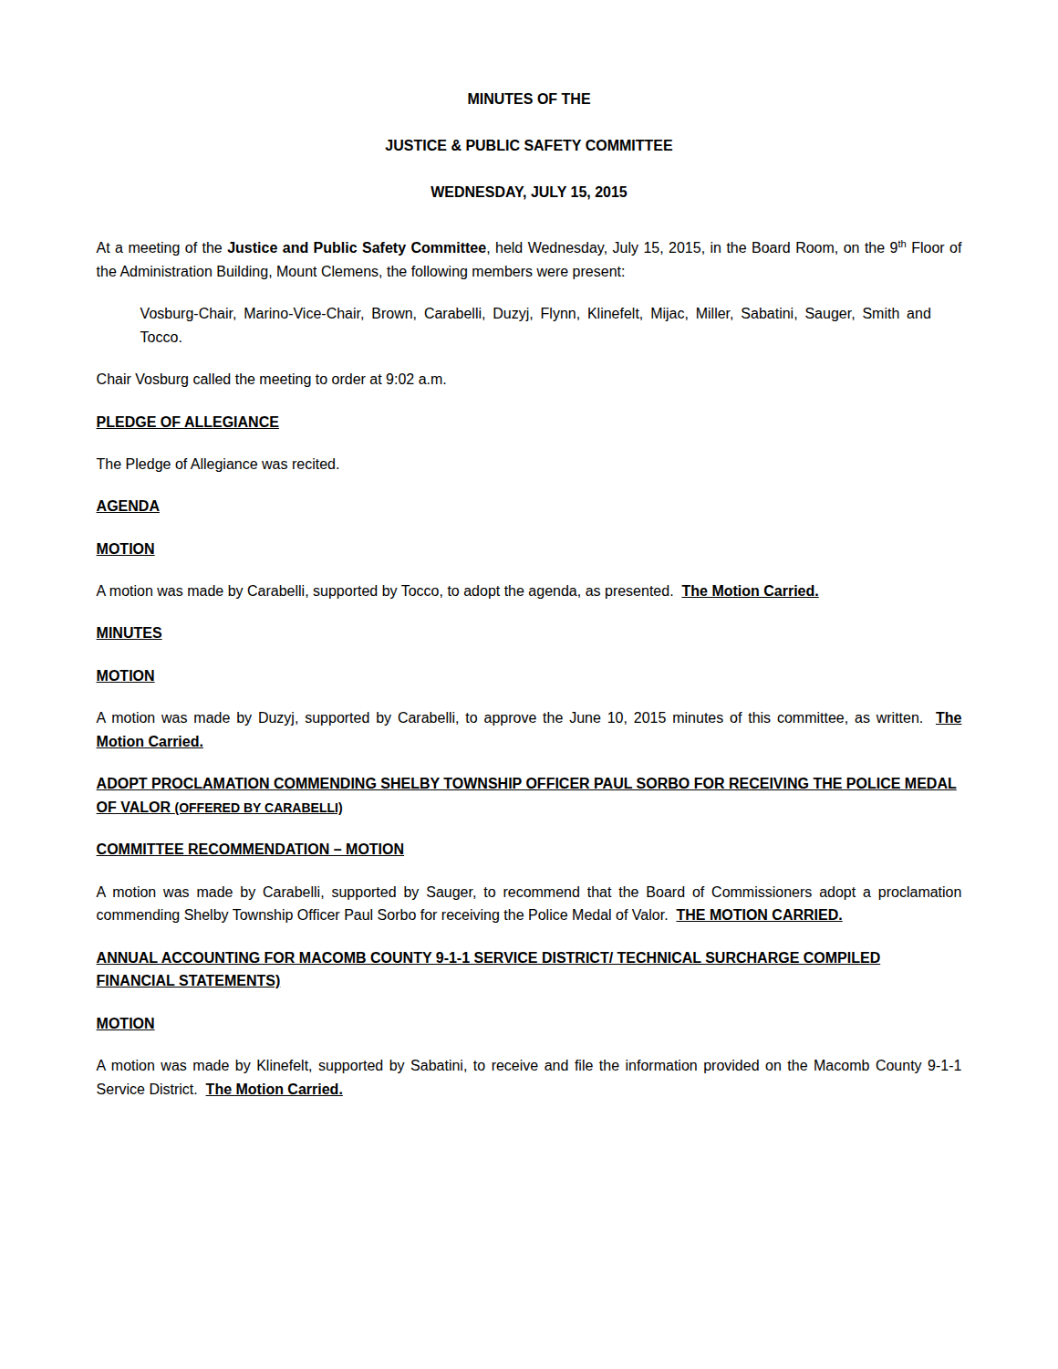MINUTES OF THE
JUSTICE & PUBLIC SAFETY COMMITTEE
WEDNESDAY, JULY 15, 2015
At a meeting of the Justice and Public Safety Committee, held Wednesday, July 15, 2015, in the Board Room, on the 9th Floor of the Administration Building, Mount Clemens, the following members were present:
Vosburg-Chair, Marino-Vice-Chair, Brown, Carabelli, Duzyj, Flynn, Klinefelt, Mijac, Miller, Sabatini, Sauger, Smith and Tocco.
Chair Vosburg called the meeting to order at 9:02 a.m.
PLEDGE OF ALLEGIANCE
The Pledge of Allegiance was recited.
AGENDA
MOTION
A motion was made by Carabelli, supported by Tocco, to adopt the agenda, as presented. The Motion Carried.
MINUTES
MOTION
A motion was made by Duzyj, supported by Carabelli, to approve the June 10, 2015 minutes of this committee, as written. The Motion Carried.
ADOPT PROCLAMATION COMMENDING SHELBY TOWNSHIP OFFICER PAUL SORBO FOR RECEIVING THE POLICE MEDAL OF VALOR (OFFERED BY CARABELLI)
COMMITTEE RECOMMENDATION – MOTION
A motion was made by Carabelli, supported by Sauger, to recommend that the Board of Commissioners adopt a proclamation commending Shelby Township Officer Paul Sorbo for receiving the Police Medal of Valor. THE MOTION CARRIED.
ANNUAL ACCOUNTING FOR MACOMB COUNTY 9-1-1 SERVICE DISTRICT/ TECHNICAL SURCHARGE COMPILED FINANCIAL STATEMENTS)
MOTION
A motion was made by Klinefelt, supported by Sabatini, to receive and file the information provided on the Macomb County 9-1-1 Service District. The Motion Carried.